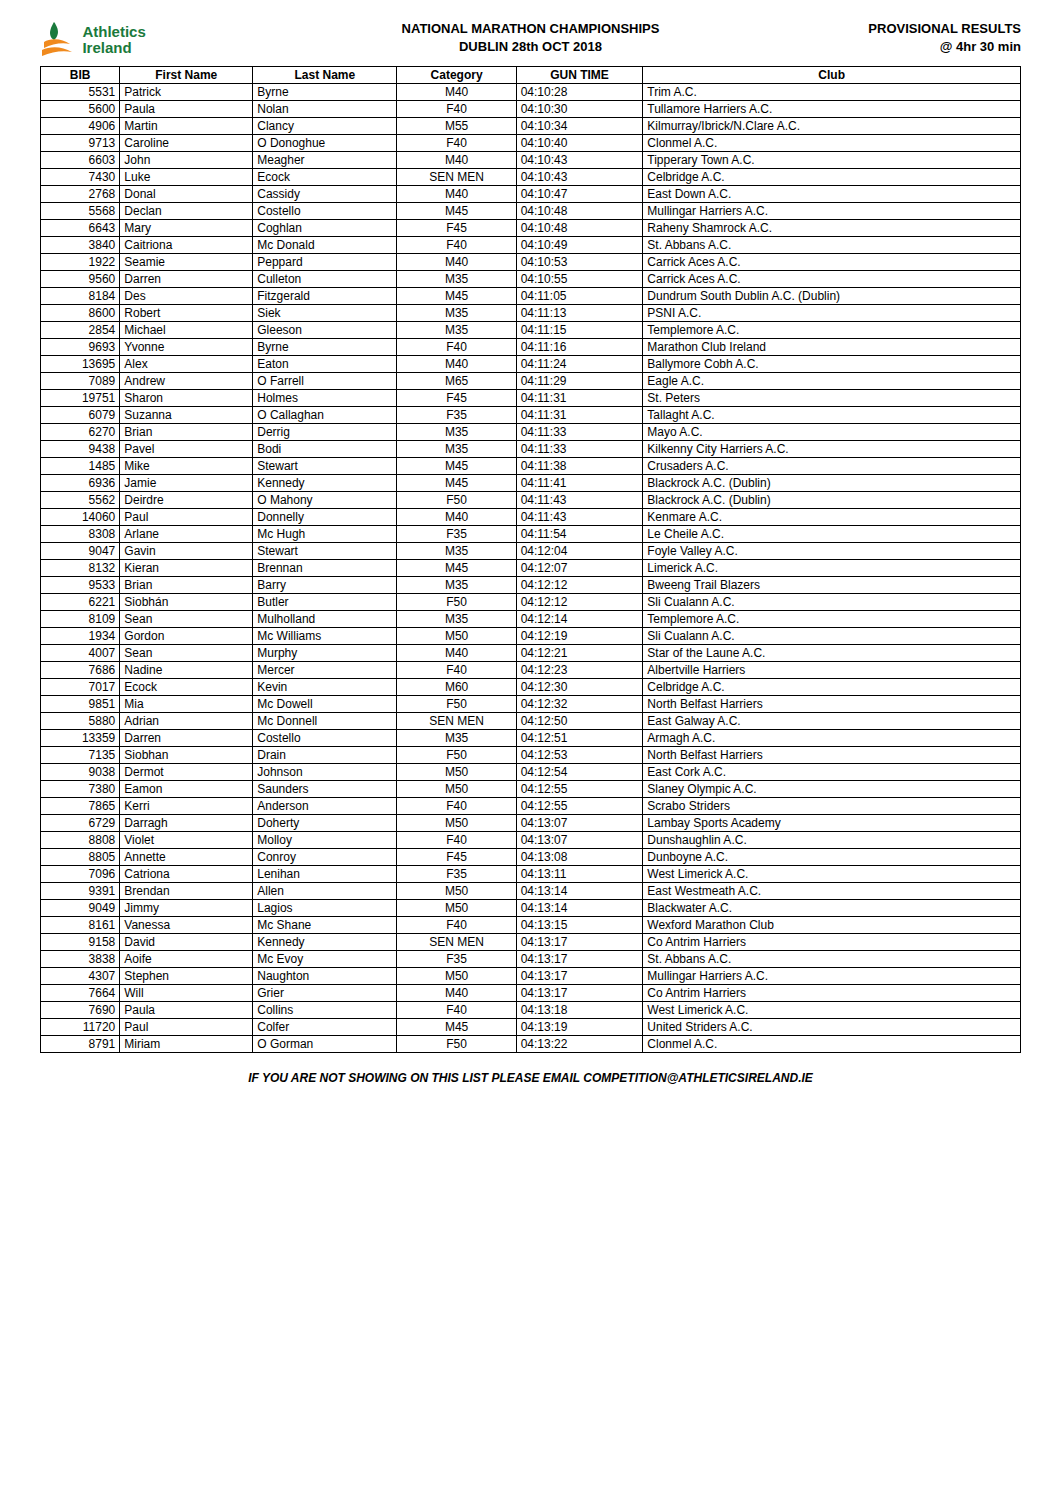Athletics
Ireland
NATIONAL MARATHON CHAMPIONSHIPS
DUBLIN 28th OCT 2018
PROVISIONAL RESULTS
@ 4hr 30 min
| BIB | First Name | Last Name | Category | GUN TIME | Club |
| --- | --- | --- | --- | --- | --- |
| 5531 | Patrick | Byrne | M40 | 04:10:28 | Trim A.C. |
| 5600 | Paula | Nolan | F40 | 04:10:30 | Tullamore Harriers A.C. |
| 4906 | Martin | Clancy | M55 | 04:10:34 | Kilmurray/Ibrick/N.Clare A.C. |
| 9713 | Caroline | O Donoghue | F40 | 04:10:40 | Clonmel A.C. |
| 6603 | John | Meagher | M40 | 04:10:43 | Tipperary Town A.C. |
| 7430 | Luke | Ecock | SEN MEN | 04:10:43 | Celbridge A.C. |
| 2768 | Donal | Cassidy | M40 | 04:10:47 | East Down A.C. |
| 5568 | Declan | Costello | M45 | 04:10:48 | Mullingar Harriers A.C. |
| 6643 | Mary | Coghlan | F45 | 04:10:48 | Raheny Shamrock A.C. |
| 3840 | Caitriona | Mc Donald | F40 | 04:10:49 | St. Abbans A.C. |
| 1922 | Seamie | Peppard | M40 | 04:10:53 | Carrick Aces A.C. |
| 9560 | Darren | Culleton | M35 | 04:10:55 | Carrick Aces A.C. |
| 8184 | Des | Fitzgerald | M45 | 04:11:05 | Dundrum South Dublin A.C. (Dublin) |
| 8600 | Robert | Siek | M35 | 04:11:13 | PSNI A.C. |
| 2854 | Michael | Gleeson | M35 | 04:11:15 | Templemore A.C. |
| 9693 | Yvonne | Byrne | F40 | 04:11:16 | Marathon Club Ireland |
| 13695 | Alex | Eaton | M40 | 04:11:24 | Ballymore Cobh A.C. |
| 7089 | Andrew | O Farrell | M65 | 04:11:29 | Eagle A.C. |
| 19751 | Sharon | Holmes | F45 | 04:11:31 | St. Peters |
| 6079 | Suzanna | O Callaghan | F35 | 04:11:31 | Tallaght A.C. |
| 6270 | Brian | Derrig | M35 | 04:11:33 | Mayo A.C. |
| 9438 | Pavel | Bodi | M35 | 04:11:33 | Kilkenny City Harriers A.C. |
| 1485 | Mike | Stewart | M45 | 04:11:38 | Crusaders A.C. |
| 6936 | Jamie | Kennedy | M45 | 04:11:41 | Blackrock A.C. (Dublin) |
| 5562 | Deirdre | O Mahony | F50 | 04:11:43 | Blackrock A.C. (Dublin) |
| 14060 | Paul | Donnelly | M40 | 04:11:43 | Kenmare A.C. |
| 8308 | Arlane | Mc Hugh | F35 | 04:11:54 | Le Cheile A.C. |
| 9047 | Gavin | Stewart | M35 | 04:12:04 | Foyle Valley A.C. |
| 8132 | Kieran | Brennan | M45 | 04:12:07 | Limerick A.C. |
| 9533 | Brian | Barry | M35 | 04:12:12 | Bweeng Trail Blazers |
| 6221 | Siobhán | Butler | F50 | 04:12:12 | Sli Cualann A.C. |
| 8109 | Sean | Mulholland | M35 | 04:12:14 | Templemore A.C. |
| 1934 | Gordon | Mc Williams | M50 | 04:12:19 | Sli Cualann A.C. |
| 4007 | Sean | Murphy | M40 | 04:12:21 | Star of the Laune A.C. |
| 7686 | Nadine | Mercer | F40 | 04:12:23 | Albertville Harriers |
| 7017 | Ecock | Kevin | M60 | 04:12:30 | Celbridge A.C. |
| 9851 | Mia | Mc Dowell | F50 | 04:12:32 | North Belfast Harriers |
| 5880 | Adrian | Mc Donnell | SEN MEN | 04:12:50 | East Galway A.C. |
| 13359 | Darren | Costello | M35 | 04:12:51 | Armagh A.C. |
| 7135 | Siobhan | Drain | F50 | 04:12:53 | North Belfast Harriers |
| 9038 | Dermot | Johnson | M50 | 04:12:54 | East Cork A.C. |
| 7380 | Eamon | Saunders | M50 | 04:12:55 | Slaney Olympic A.C. |
| 7865 | Kerri | Anderson | F40 | 04:12:55 | Scrabo Striders |
| 6729 | Darragh | Doherty | M50 | 04:13:07 | Lambay Sports Academy |
| 8808 | Violet | Molloy | F40 | 04:13:07 | Dunshaughlin A.C. |
| 8805 | Annette | Conroy | F45 | 04:13:08 | Dunboyne A.C. |
| 7096 | Catriona | Lenihan | F35 | 04:13:11 | West Limerick A.C. |
| 9391 | Brendan | Allen | M50 | 04:13:14 | East Westmeath A.C. |
| 9049 | Jimmy | Lagios | M50 | 04:13:14 | Blackwater A.C. |
| 8161 | Vanessa | Mc Shane | F40 | 04:13:15 | Wexford Marathon Club |
| 9158 | David | Kennedy | SEN MEN | 04:13:17 | Co Antrim Harriers |
| 3838 | Aoife | Mc Evoy | F35 | 04:13:17 | St. Abbans A.C. |
| 4307 | Stephen | Naughton | M50 | 04:13:17 | Mullingar Harriers A.C. |
| 7664 | Will | Grier | M40 | 04:13:17 | Co Antrim Harriers |
| 7690 | Paula | Collins | F40 | 04:13:18 | West Limerick A.C. |
| 11720 | Paul | Colfer | M45 | 04:13:19 | United Striders A.C. |
| 8791 | Miriam | O Gorman | F50 | 04:13:22 | Clonmel A.C. |
IF YOU ARE NOT SHOWING ON THIS LIST PLEASE EMAIL COMPETITION@ATHLETICSIRELAND.IE